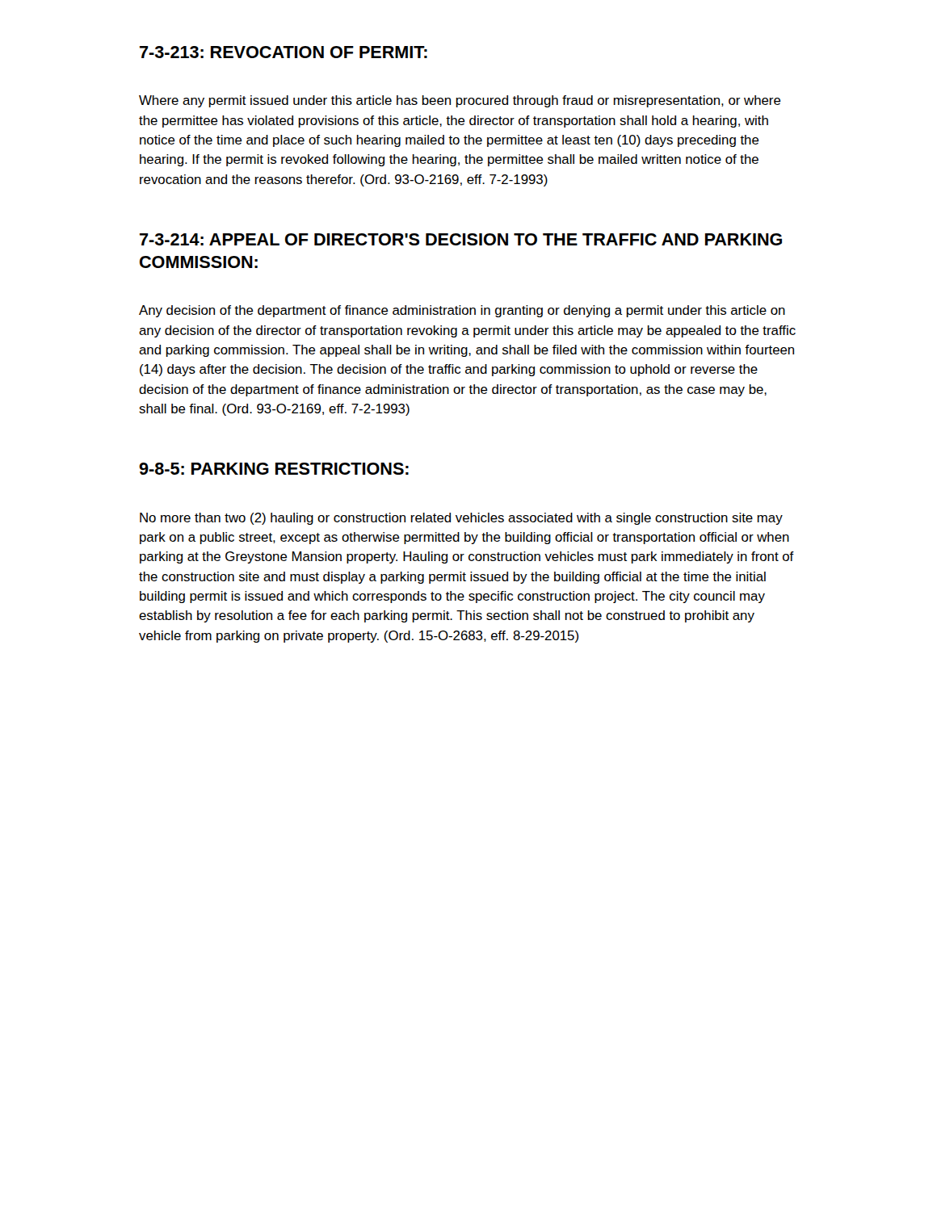7-3-213: REVOCATION OF PERMIT:
Where any permit issued under this article has been procured through fraud or misrepresentation, or where the permittee has violated provisions of this article, the director of transportation shall hold a hearing, with notice of the time and place of such hearing mailed to the permittee at least ten (10) days preceding the hearing. If the permit is revoked following the hearing, the permittee shall be mailed written notice of the revocation and the reasons therefor. (Ord. 93-O-2169, eff. 7-2-1993)
7-3-214: APPEAL OF DIRECTOR'S DECISION TO THE TRAFFIC AND PARKING COMMISSION:
Any decision of the department of finance administration in granting or denying a permit under this article on any decision of the director of transportation revoking a permit under this article may be appealed to the traffic and parking commission. The appeal shall be in writing, and shall be filed with the commission within fourteen (14) days after the decision. The decision of the traffic and parking commission to uphold or reverse the decision of the department of finance administration or the director of transportation, as the case may be, shall be final. (Ord. 93-O-2169, eff. 7-2-1993)
9-8-5: PARKING RESTRICTIONS:
No more than two (2) hauling or construction related vehicles associated with a single construction site may park on a public street, except as otherwise permitted by the building official or transportation official or when parking at the Greystone Mansion property. Hauling or construction vehicles must park immediately in front of the construction site and must display a parking permit issued by the building official at the time the initial building permit is issued and which corresponds to the specific construction project. The city council may establish by resolution a fee for each parking permit. This section shall not be construed to prohibit any vehicle from parking on private property. (Ord. 15-O-2683, eff. 8-29-2015)